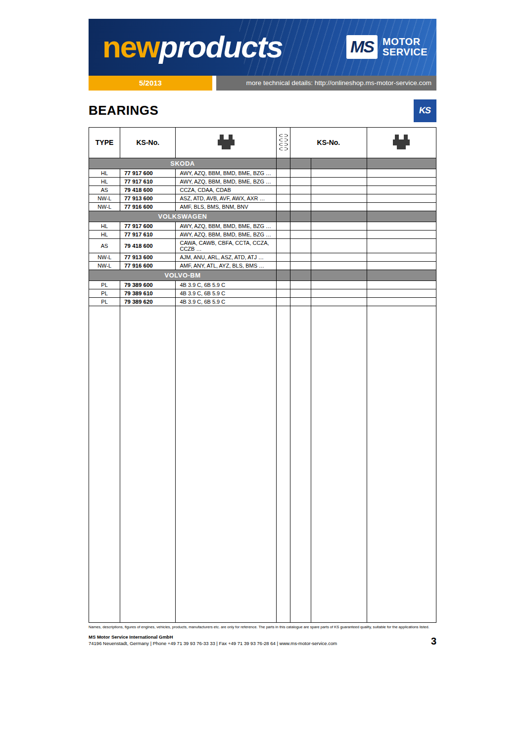new products
MS
MOTOR
SERVICE
5/2013
more technical details: http://onlineshop.ms-motor-service.com
BEARINGS
KS
| TYPE | KS-No. | | | KS-No. | |
| --- | --- | --- | --- | --- | --- |
| SKODA | | | | |
| HL | 77 917 600 | AWY, AZQ, BBM, BMD, BME, BZG … | | | | |
| HL | 77 917 610 | AWY, AZQ, BBM, BMD, BME, BZG … | | | | |
| AS | 79 418 600 | CCZA, CDAA, CDAB | | | | |
| NW-L | 77 913 600 | ASZ, ATD, AVB, AVF, AWX, AXR … | | | | |
| NW-L | 77 916 600 | AMF, BLS, BMS, BNM, BNV | | | | |
| VOLKSWAGEN | | | | |
| HL | 77 917 600 | AWY, AZQ, BBM, BMD, BME, BZG … | | | | |
| HL | 77 917 610 | AWY, AZQ, BBM, BMD, BME, BZG … | | | | |
| AS | 79 418 600 | CAWA, CAWB, CBFA, CCTA, CCZA, CCZB … | | | | |
| NW-L | 77 913 600 | AJM, ANU, ARL, ASZ, ATD, ATJ … | | | | |
| NW-L | 77 916 600 | AMF, ANY, ATL, AYZ, BLS, BMS … | | | | |
| VOLVO-BM | | | | |
| PL | 79 389 600 | 4B 3.9 C, 6B 5.9 C | | | | |
| PL | 79 389 610 | 4B 3.9 C, 6B 5.9 C | | | | |
| PL | 79 389 620 | 4B 3.9 C, 6B 5.9 C | | | | |
Names, descriptions, figures of engines, vehicles, products, manufacturers etc. are only for reference. The parts in this catalogue are spare parts of KS guaranteed quality, suitable for the applications listed.
MS Motor Service International GmbH
74196 Neuenstadt, Germany | Phone +49 71 39 93 76-33 33 | Fax +49 71 39 93 76-28 64 | www.ms-motor-service.com
3